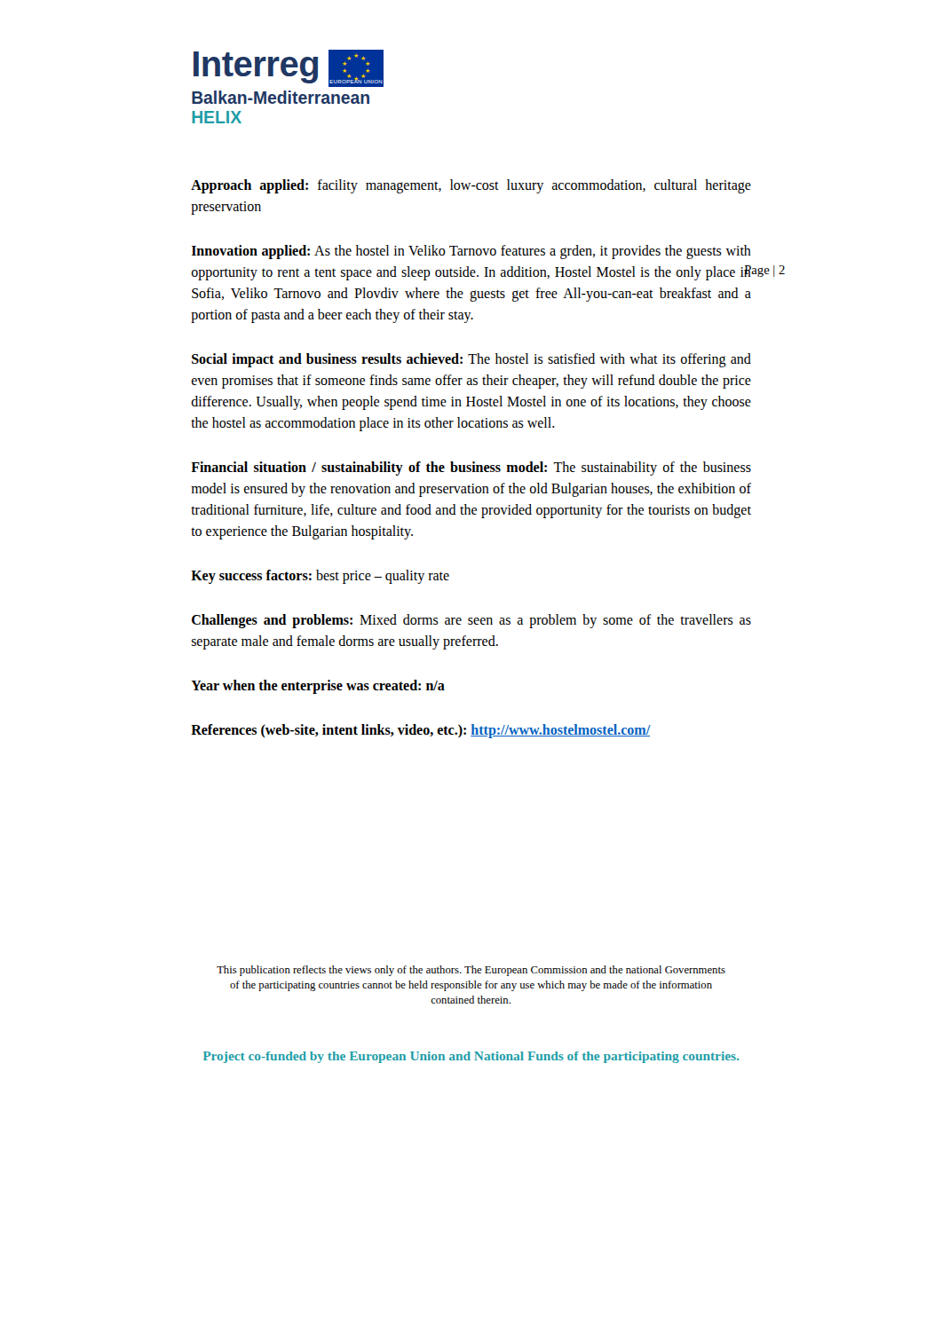Page | 2
Interreg
★ ★ ★ ★ ★ ★ ★ ★ ★ ★
EUROPEAN UNION
Balkan-Mediterranean
HELIX
Approach applied: facility management, low-cost luxury accommodation, cultural heritage preservation
Innovation applied: As the hostel in Veliko Tarnovo features a grden, it provides the guests with opportunity to rent a tent space and sleep outside. In addition, Hostel Mostel is the only place in Sofia, Veliko Tarnovo and Plovdiv where the guests get free All-you-can-eat breakfast and a portion of pasta and a beer each they of their stay.
Social impact and business results achieved: The hostel is satisfied with what its offering and even promises that if someone finds same offer as their cheaper, they will refund double the price difference. Usually, when people spend time in Hostel Mostel in one of its locations, they choose the hostel as accommodation place in its other locations as well.
Financial situation / sustainability of the business model: The sustainability of the business model is ensured by the renovation and preservation of the old Bulgarian houses, the exhibition of traditional furniture, life, culture and food and the provided opportunity for the tourists on budget to experience the Bulgarian hospitality.
Key success factors: best price – quality rate
Challenges and problems: Mixed dorms are seen as a problem by some of the travellers as separate male and female dorms are usually preferred.
Year when the enterprise was created: n/a
References (web-site, intent links, video, etc.): http://www.hostelmostel.com/
This publication reflects the views only of the authors. The European Commission and the national Governments of the participating countries cannot be held responsible for any use which may be made of the information contained therein.
Project co-funded by the European Union and National Funds of the participating countries.